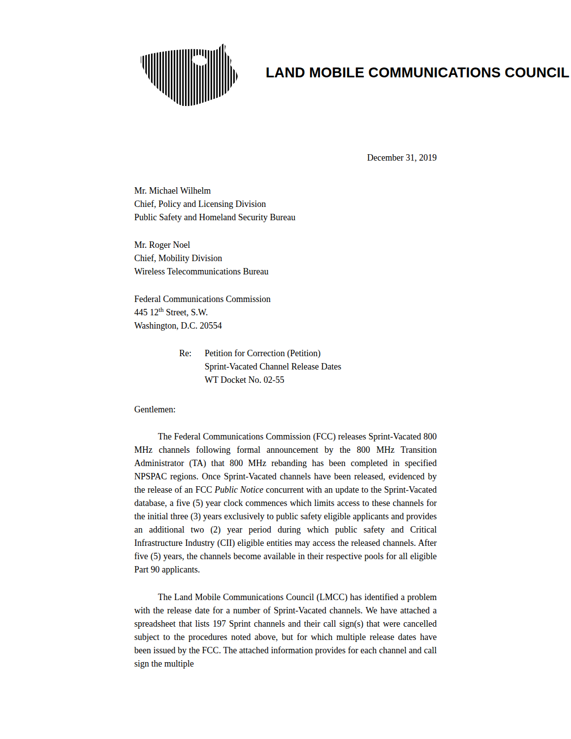LAND MOBILE COMMUNICATIONS COUNCIL
December 31, 2019
Mr. Michael Wilhelm
Chief, Policy and Licensing Division
Public Safety and Homeland Security Bureau
Mr. Roger Noel
Chief, Mobility Division
Wireless Telecommunications Bureau
Federal Communications Commission
445 12th Street, S.W.
Washington, D.C. 20554
| Re: | Petition for Correction (Petition) |
| | Sprint-Vacated Channel Release Dates |
| | WT Docket No. 02-55 |
Gentlemen:
The Federal Communications Commission (FCC) releases Sprint-Vacated 800 MHz channels following formal announcement by the 800 MHz Transition Administrator (TA) that 800 MHz rebanding has been completed in specified NPSPAC regions. Once Sprint-Vacated channels have been released, evidenced by the release of an FCC Public Notice concurrent with an update to the Sprint-Vacated database, a five (5) year clock commences which limits access to these channels for the initial three (3) years exclusively to public safety eligible applicants and provides an additional two (2) year period during which public safety and Critical Infrastructure Industry (CII) eligible entities may access the released channels. After five (5) years, the channels become available in their respective pools for all eligible Part 90 applicants.
The Land Mobile Communications Council (LMCC) has identified a problem with the release date for a number of Sprint-Vacated channels. We have attached a spreadsheet that lists 197 Sprint channels and their call sign(s) that were cancelled subject to the procedures noted above, but for which multiple release dates have been issued by the FCC. The attached information provides for each channel and call sign the multiple